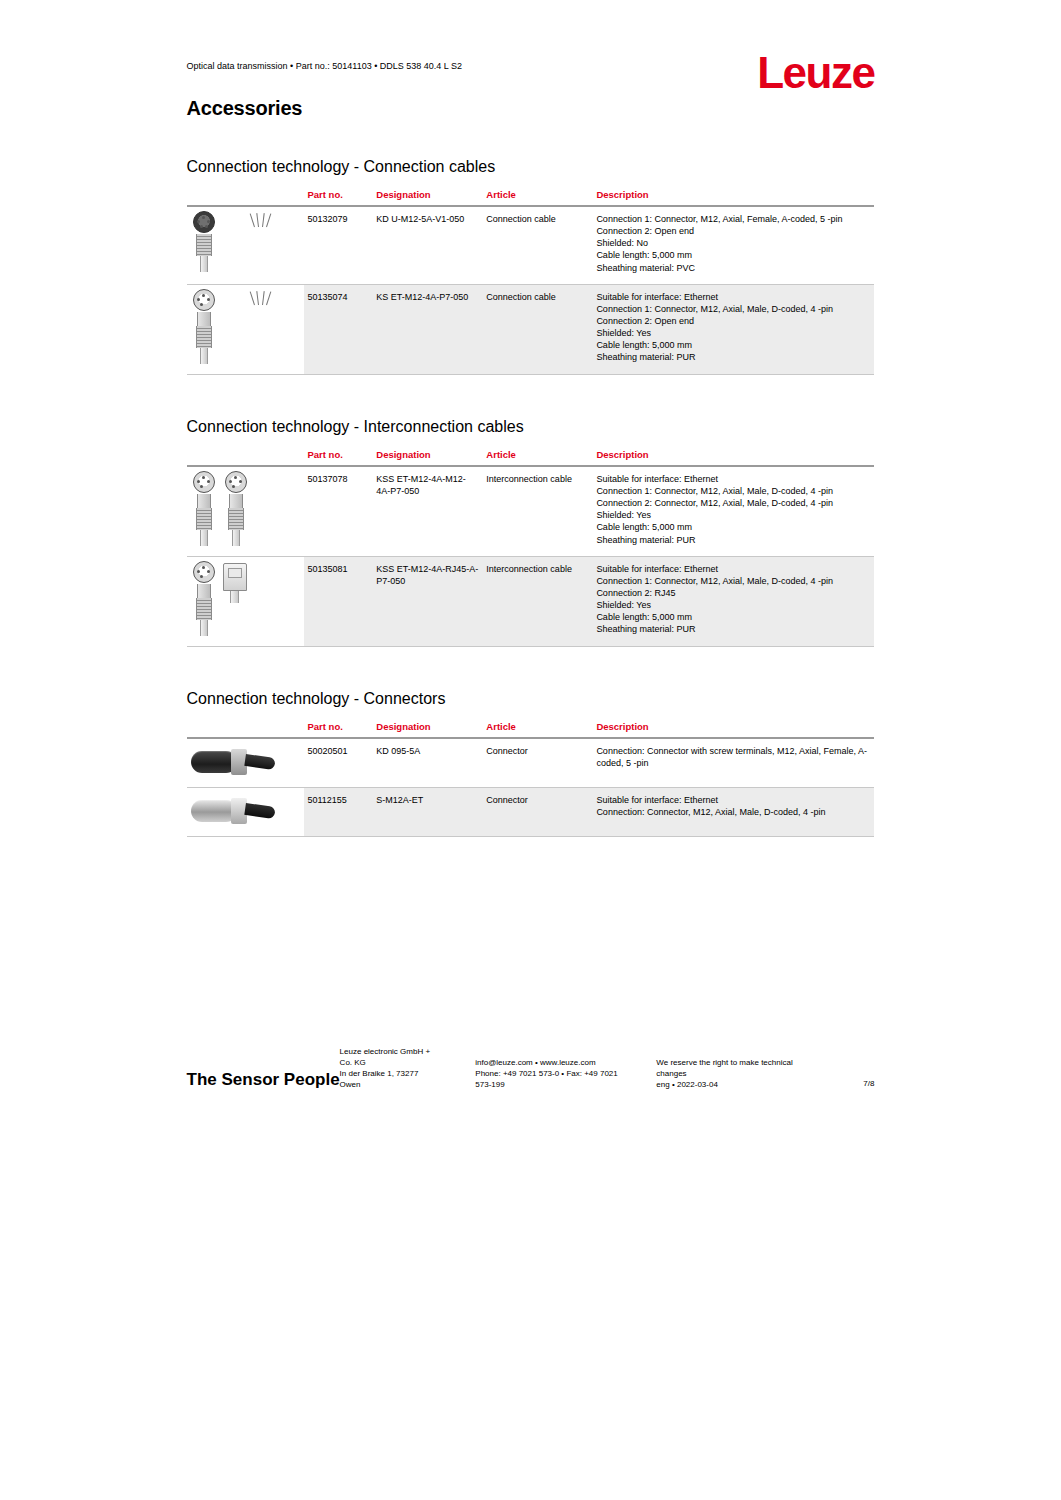Optical data transmission • Part no.: 50141103 • DDLS 538 40.4 L S2
Accessories
Leuze
Connection technology - Connection cables
| | Part no. | Designation | Article | Description |
| --- | --- | --- | --- | --- |
| | 50132079 | KD U-M12-5A-V1-050 | Connection cable | Connection 1: Connector, M12, Axial, Female, A-coded, 5 -pin Connection 2: Open end Shielded: No Cable length: 5,000 mm Sheathing material: PVC |
| | 50135074 | KS ET-M12-4A-P7-050 | Connection cable | Suitable for interface: Ethernet Connection 1: Connector, M12, Axial, Male, D-coded, 4 -pin Connection 2: Open end Shielded: Yes Cable length: 5,000 mm Sheathing material: PUR |
Connection technology - Interconnection cables
| | Part no. | Designation | Article | Description |
| --- | --- | --- | --- | --- |
| | 50137078 | KSS ET-M12-4A-M12-4A-P7-050 | Interconnection cable | Suitable for interface: Ethernet Connection 1: Connector, M12, Axial, Male, D-coded, 4 -pin Connection 2: Connector, M12, Axial, Male, D-coded, 4 -pin Shielded: Yes Cable length: 5,000 mm Sheathing material: PUR |
| | 50135081 | KSS ET-M12-4A-RJ45-A-P7-050 | Interconnection cable | Suitable for interface: Ethernet Connection 1: Connector, M12, Axial, Male, D-coded, 4 -pin Connection 2: RJ45 Shielded: Yes Cable length: 5,000 mm Sheathing material: PUR |
Connection technology - Connectors
| | Part no. | Designation | Article | Description |
| --- | --- | --- | --- | --- |
| | 50020501 | KD 095-5A | Connector | Connection: Connector with screw terminals, M12, Axial, Female, A-coded, 5 -pin |
| | 50112155 | S-M12A-ET | Connector | Suitable for interface: Ethernet Connection: Connector, M12, Axial, Male, D-coded, 4 -pin |
The Sensor People
Leuze electronic GmbH + Co. KG
In der Braike 1, 73277 Owen
info@leuze.com • www.leuze.com
Phone: +49 7021 573-0 • Fax: +49 7021 573-199
We reserve the right to make technical changes
eng • 2022-03-04
7/8